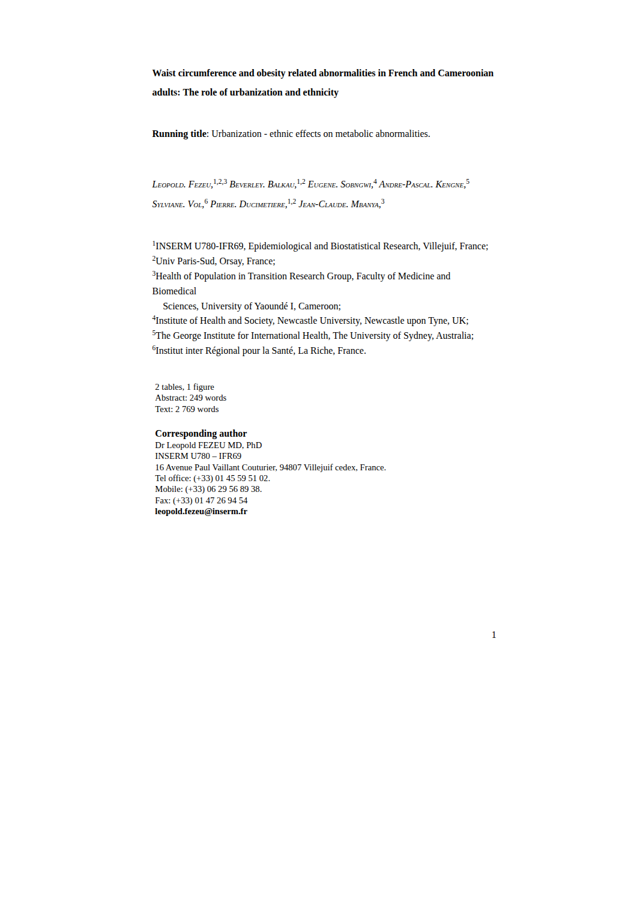Waist circumference and obesity related abnormalities in French and Cameroonian adults: The role of urbanization and ethnicity
Running title: Urbanization - ethnic effects on metabolic abnormalities.
Leopold. Fezeu,1,2,3 Beverley. Balkau,1,2 Eugene. Sobngwi,4 Andre-Pascal. Kengne,5 Sylviane. Vol,6 Pierre. Ducimetiere,1,2 Jean-Claude. Mbanya,3
1INSERM U780-IFR69, Epidemiological and Biostatistical Research, Villejuif, France;
2Univ Paris-Sud, Orsay, France;
3Health of Population in Transition Research Group, Faculty of Medicine and Biomedical
Sciences, University of Yaoundé I, Cameroon;
4Institute of Health and Society, Newcastle University, Newcastle upon Tyne, UK;
5The George Institute for International Health, The University of Sydney, Australia;
6Institut inter Régional pour la Santé, La Riche, France.
2 tables, 1 figure
Abstract: 249 words
Text: 2 769 words
Corresponding author
Dr Leopold FEZEU MD, PhD
INSERM U780 – IFR69
16 Avenue Paul Vaillant Couturier, 94807 Villejuif cedex, France.
Tel office: (+33) 01 45 59 51 02.
Mobile: (+33) 06 29 56 89 38.
Fax: (+33) 01 47 26 94 54
leopold.fezeu@inserm.fr
1